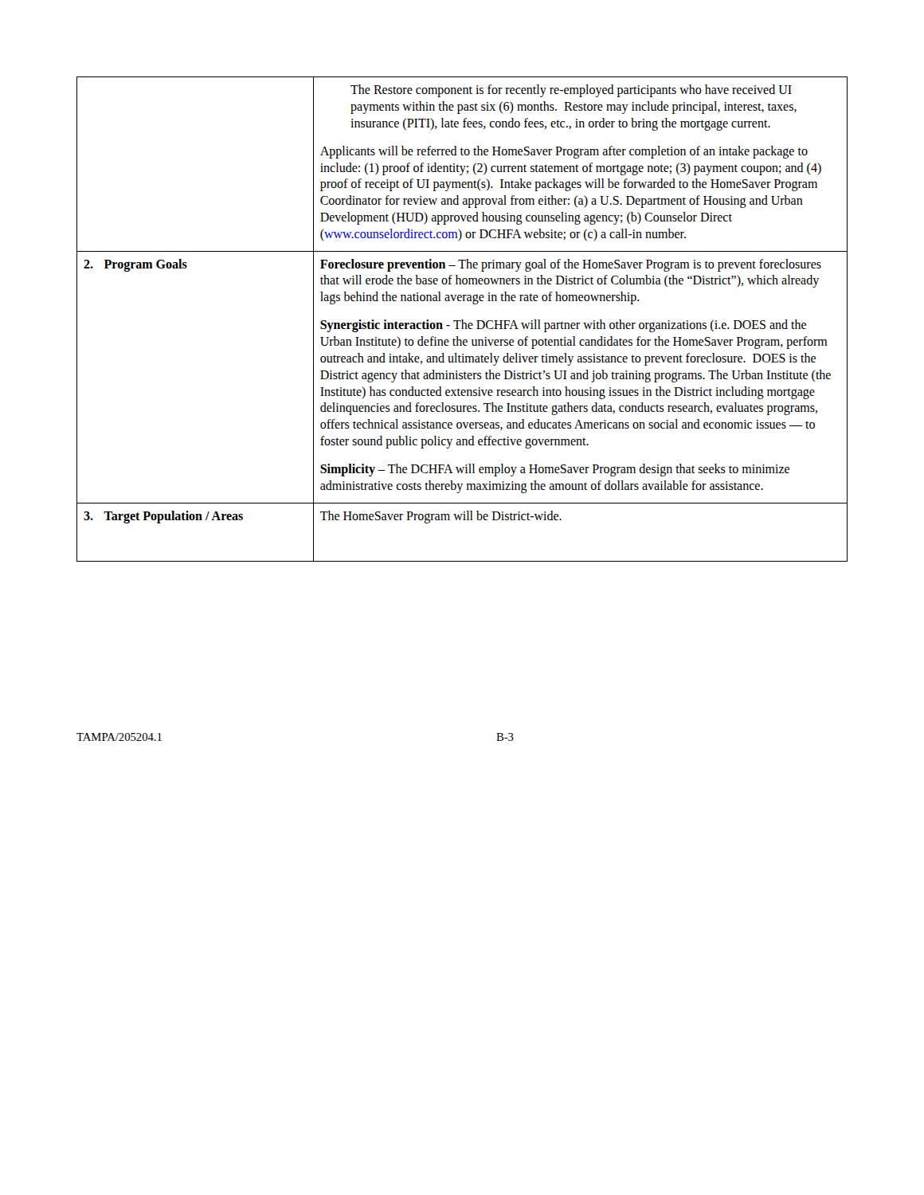| | The Restore component is for recently re-employed participants who have received UI payments within the past six (6) months. Restore may include principal, interest, taxes, insurance (PITI), late fees, condo fees, etc., in order to bring the mortgage current. Applicants will be referred to the HomeSaver Program after completion of an intake package to include: (1) proof of identity; (2) current statement of mortgage note; (3) payment coupon; and (4) proof of receipt of UI payment(s). Intake packages will be forwarded to the HomeSaver Program Coordinator for review and approval from either: (a) a U.S. Department of Housing and Urban Development (HUD) approved housing counseling agency; (b) Counselor Direct ( www.counselordirect.com ) or DCHFA website; or (c) a call-in number. |
| 2. Program Goals | Foreclosure prevention – The primary goal of the HomeSaver Program is to prevent foreclosures that will erode the base of homeowners in the District of Columbia (the “District”), which already lags behind the national average in the rate of homeownership. Synergistic interaction - The DCHFA will partner with other organizations (i.e. DOES and the Urban Institute) to define the universe of potential candidates for the HomeSaver Program, perform outreach and intake, and ultimately deliver timely assistance to prevent foreclosure. DOES is the District agency that administers the District’s UI and job training programs. The Urban Institute (the Institute) has conducted extensive research into housing issues in the District including mortgage delinquencies and foreclosures. The Institute gathers data, conducts research, evaluates programs, offers technical assistance overseas, and educates Americans on social and economic issues — to foster sound public policy and effective government. Simplicity – The DCHFA will employ a HomeSaver Program design that seeks to minimize administrative costs thereby maximizing the amount of dollars available for assistance. |
| 3. Target Population / Areas | The HomeSaver Program will be District-wide. |
TAMPA/205204.1
B-3